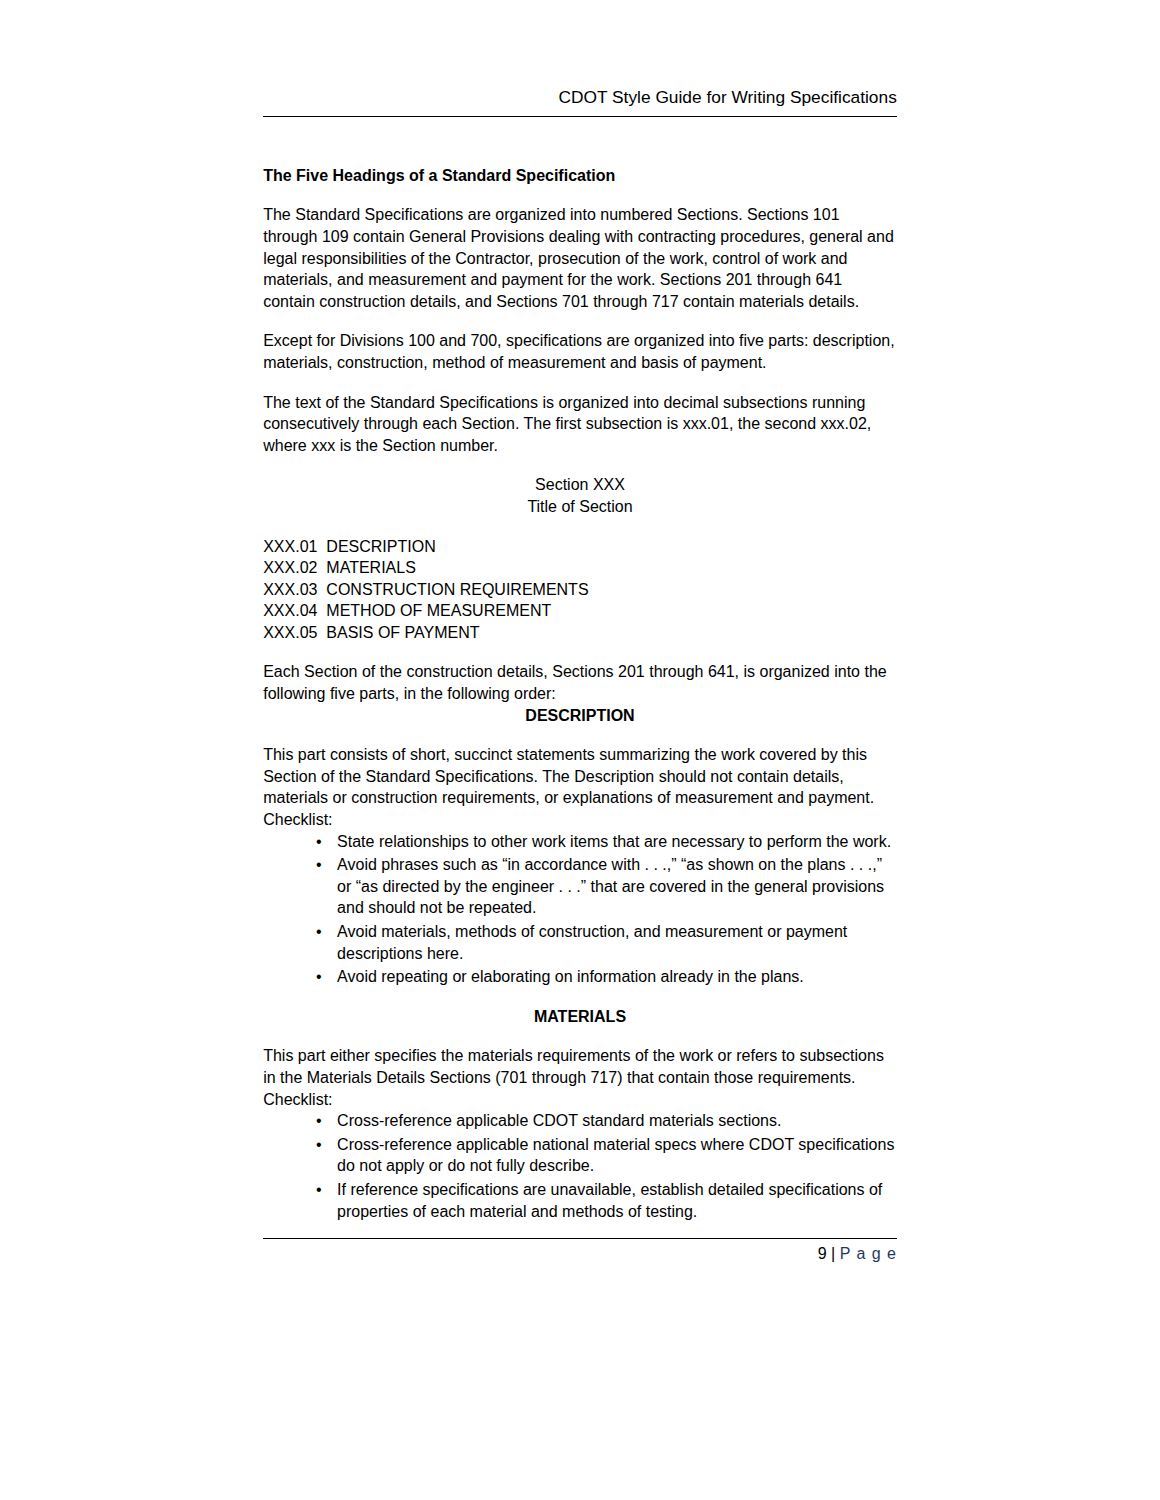CDOT Style Guide for Writing Specifications
The Five Headings of a Standard Specification
The Standard Specifications are organized into numbered Sections. Sections 101 through 109 contain General Provisions dealing with contracting procedures, general and legal responsibilities of the Contractor, prosecution of the work, control of work and materials, and measurement and payment for the work. Sections 201 through 641 contain construction details, and Sections 701 through 717 contain materials details.
Except for Divisions 100 and 700, specifications are organized into five parts: description, materials, construction, method of measurement and basis of payment.
The text of the Standard Specifications is organized into decimal subsections running consecutively through each Section. The first subsection is xxx.01, the second xxx.02, where xxx is the Section number.
Section XXX
Title of Section
XXX.01 DESCRIPTION
XXX.02 MATERIALS
XXX.03 CONSTRUCTION REQUIREMENTS
XXX.04 METHOD OF MEASUREMENT
XXX.05 BASIS OF PAYMENT
Each Section of the construction details, Sections 201 through 641, is organized into the following five parts, in the following order:
DESCRIPTION
This part consists of short, succinct statements summarizing the work covered by this Section of the Standard Specifications. The Description should not contain details, materials or construction requirements, or explanations of measurement and payment.
Checklist:
State relationships to other work items that are necessary to perform the work.
Avoid phrases such as “in accordance with . . .,” “as shown on the plans . . .,” or “as directed by the engineer . . .” that are covered in the general provisions and should not be repeated.
Avoid materials, methods of construction, and measurement or payment descriptions here.
Avoid repeating or elaborating on information already in the plans.
MATERIALS
This part either specifies the materials requirements of the work or refers to subsections in the Materials Details Sections (701 through 717) that contain those requirements.
Checklist:
Cross-reference applicable CDOT standard materials sections.
Cross-reference applicable national material specs where CDOT specifications do not apply or do not fully describe.
If reference specifications are unavailable, establish detailed specifications of properties of each material and methods of testing.
9 | P a g e